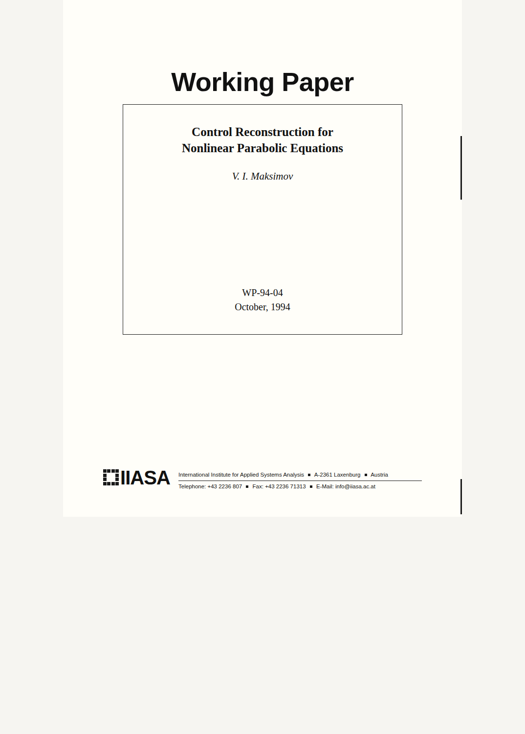Working Paper
Control Reconstruction for
Nonlinear Parabolic Equations
V. I. Maksimov
WP-94-04
October, 1994
IIASA
International Institute for Applied Systems Analysis A-2361 Laxenburg Austria
Telephone: +43 2236 807 Fax: +43 2236 71313 E-Mail: info@iiasa.ac.at